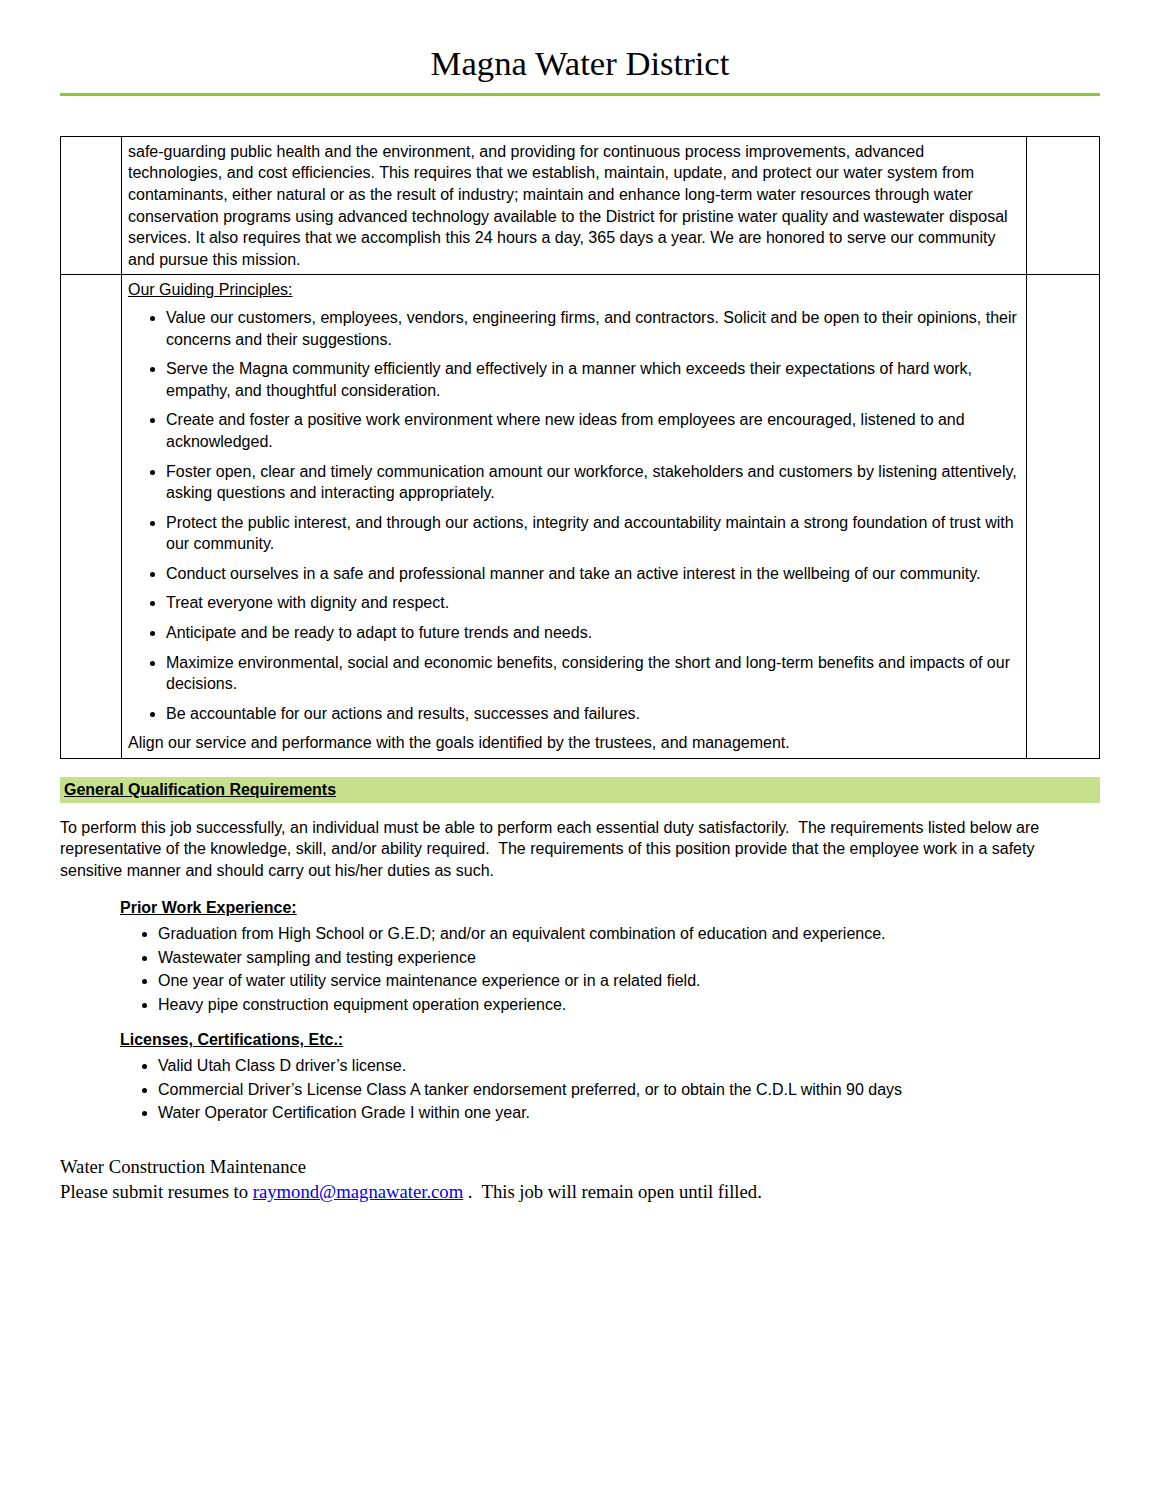Magna Water District
| | safe-guarding public health and the environment, and providing for continuous process improvements, advanced technologies, and cost efficiencies. This requires that we establish, maintain, update, and protect our water system from contaminants, either natural or as the result of industry; maintain and enhance long-term water resources through water conservation programs using advanced technology available to the District for pristine water quality and wastewater disposal services. It also requires that we accomplish this 24 hours a day, 365 days a year. We are honored to serve our community and pursue this mission. | |
| | Our Guiding Principles: Value our customers, employees, vendors, engineering firms, and contractors. Solicit and be open to their opinions, their concerns and their suggestions. Serve the Magna community efficiently and effectively in a manner which exceeds their expectations of hard work, empathy, and thoughtful consideration. Create and foster a positive work environment where new ideas from employees are encouraged, listened to and acknowledged. Foster open, clear and timely communication amount our workforce, stakeholders and customers by listening attentively, asking questions and interacting appropriately. Protect the public interest, and through our actions, integrity and accountability maintain a strong foundation of trust with our community. Conduct ourselves in a safe and professional manner and take an active interest in the wellbeing of our community. Treat everyone with dignity and respect. Anticipate and be ready to adapt to future trends and needs. Maximize environmental, social and economic benefits, considering the short and long-term benefits and impacts of our decisions. Be accountable for our actions and results, successes and failures. Align our service and performance with the goals identified by the trustees, and management. | |
General Qualification Requirements
To perform this job successfully, an individual must be able to perform each essential duty satisfactorily. The requirements listed below are representative of the knowledge, skill, and/or ability required. The requirements of this position provide that the employee work in a safety sensitive manner and should carry out his/her duties as such.
Prior Work Experience:
Graduation from High School or G.E.D; and/or an equivalent combination of education and experience.
Wastewater sampling and testing experience
One year of water utility service maintenance experience or in a related field.
Heavy pipe construction equipment operation experience.
Licenses, Certifications, Etc.:
Valid Utah Class D driver’s license.
Commercial Driver’s License Class A tanker endorsement preferred, or to obtain the C.D.L within 90 days
Water Operator Certification Grade I within one year.
Water Construction Maintenance
Please submit resumes to raymond@magnawater.com . This job will remain open until filled.